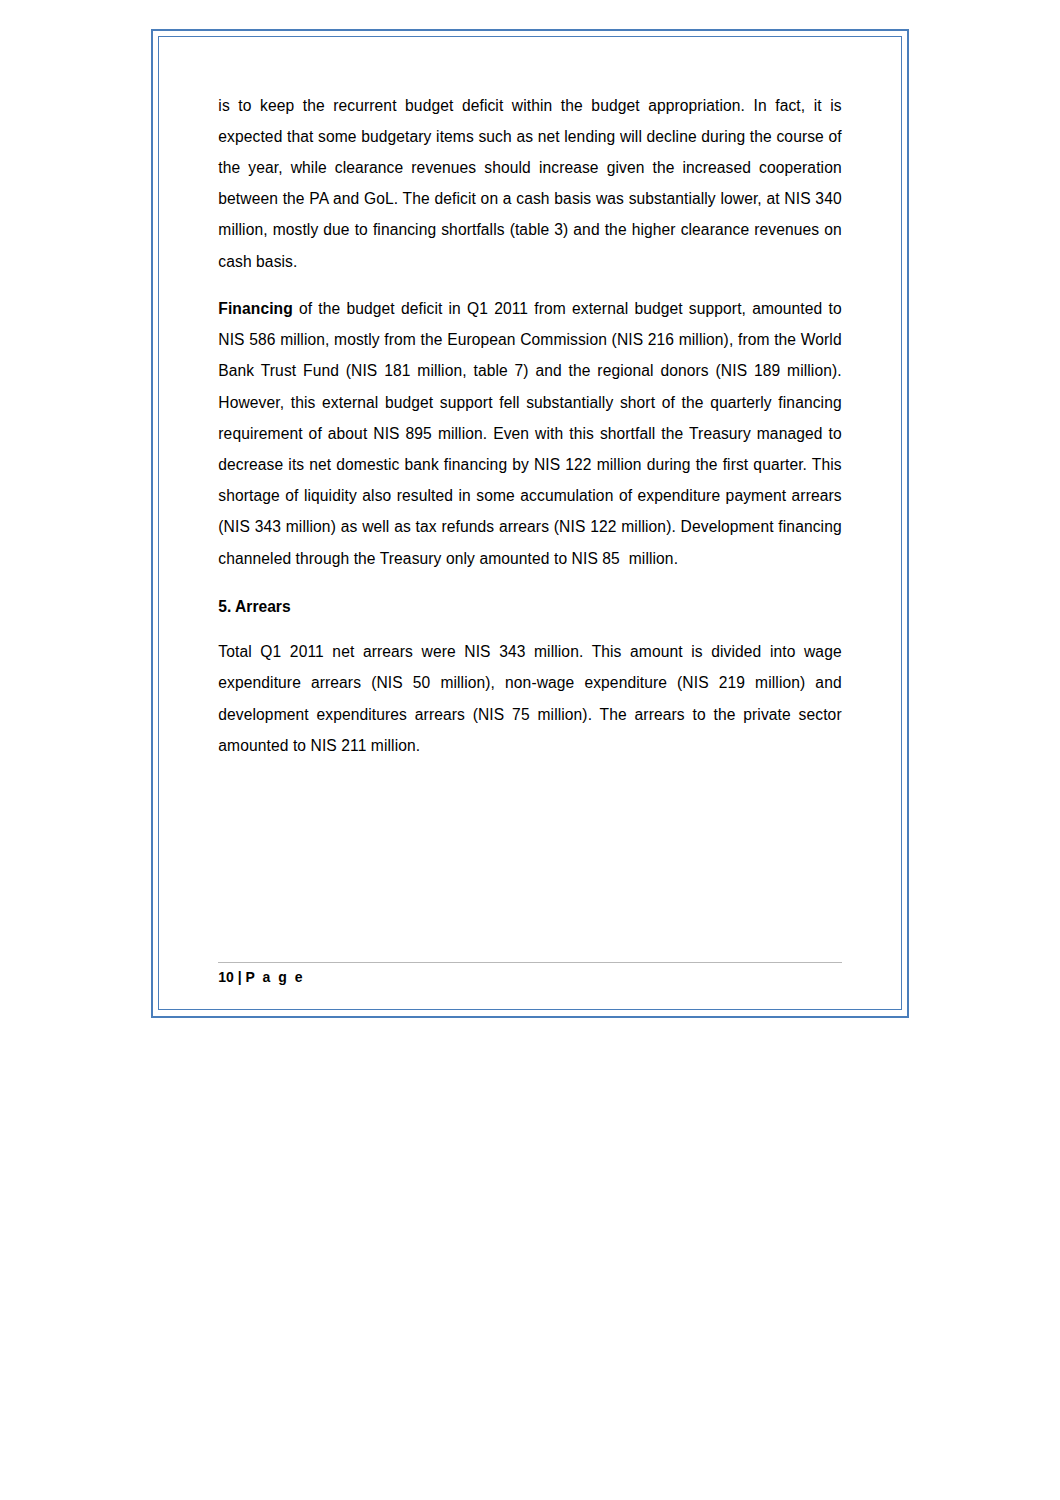is to keep the recurrent budget deficit within the budget appropriation. In fact, it is expected that some budgetary items such as net lending will decline during the course of the year, while clearance revenues should increase given the increased cooperation between the PA and GoL. The deficit on a cash basis was substantially lower, at NIS 340 million, mostly due to financing shortfalls (table 3) and the higher clearance revenues on cash basis.
Financing of the budget deficit in Q1 2011 from external budget support, amounted to NIS 586 million, mostly from the European Commission (NIS 216 million), from the World Bank Trust Fund (NIS 181 million, table 7) and the regional donors (NIS 189 million). However, this external budget support fell substantially short of the quarterly financing requirement of about NIS 895 million. Even with this shortfall the Treasury managed to decrease its net domestic bank financing by NIS 122 million during the first quarter. This shortage of liquidity also resulted in some accumulation of expenditure payment arrears (NIS 343 million) as well as tax refunds arrears (NIS 122 million). Development financing channeled through the Treasury only amounted to NIS 85 million.
5. Arrears
Total Q1 2011 net arrears were NIS 343 million. This amount is divided into wage expenditure arrears (NIS 50 million), non-wage expenditure (NIS 219 million) and development expenditures arrears (NIS 75 million). The arrears to the private sector amounted to NIS 211 million.
10 | P a g e